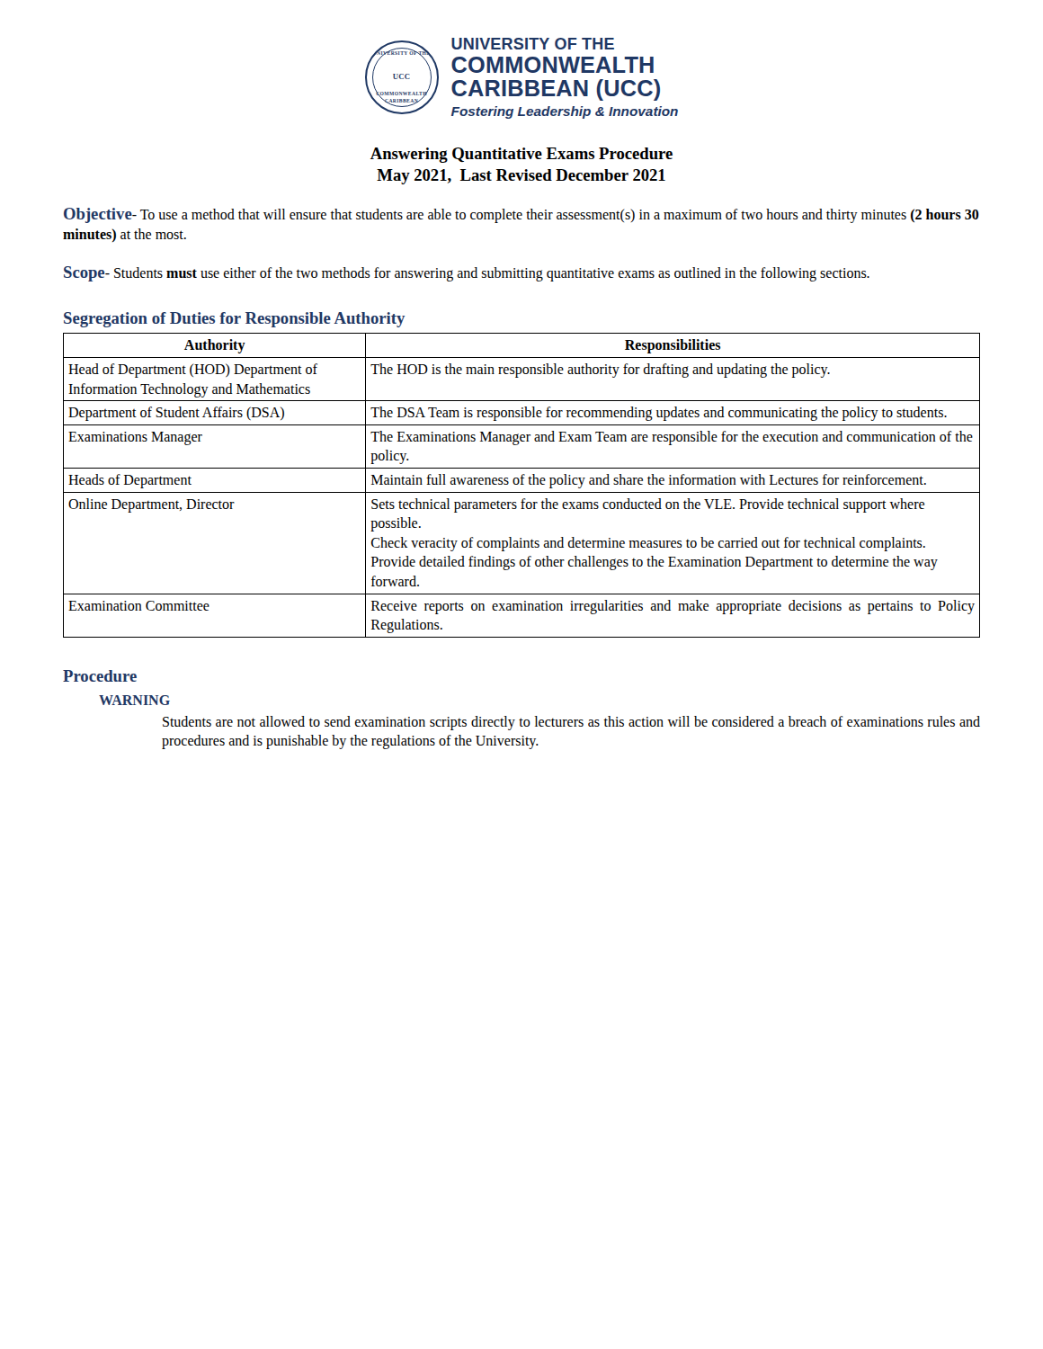UNIVERSITY OF THE
UCC
COMMONWEALTH CARIBBEAN
UNIVERSITY OF THE
COMMONWEALTH
CARIBBEAN (UCC)
Fostering Leadership & Innovation
Answering Quantitative Exams Procedure May 2021, Last Revised December 2021
Objective- To use a method that will ensure that students are able to complete their assessment(s) in a maximum of two hours and thirty minutes (2 hours 30 minutes) at the most.
Scope- Students must use either of the two methods for answering and submitting quantitative exams as outlined in the following sections.
Segregation of Duties for Responsible Authority
| Authority | Responsibilities |
| --- | --- |
| Head of Department (HOD) Department of Information Technology and Mathematics | The HOD is the main responsible authority for drafting and updating the policy. |
| Department of Student Affairs (DSA) | The DSA Team is responsible for recommending updates and communicating the policy to students. |
| Examinations Manager | The Examinations Manager and Exam Team are responsible for the execution and communication of the policy. |
| Heads of Department | Maintain full awareness of the policy and share the information with Lectures for reinforcement. |
| Online Department, Director | Sets technical parameters for the exams conducted on the VLE. Provide technical support where possible. Check veracity of complaints and determine measures to be carried out for technical complaints. Provide detailed findings of other challenges to the Examination Department to determine the way forward. |
| Examination Committee | Receive reports on examination irregularities and make appropriate decisions as pertains to Policy Regulations. |
Procedure
WARNING
Students are not allowed to send examination scripts directly to lecturers as this action will be considered a breach of examinations rules and procedures and is punishable by the regulations of the University.